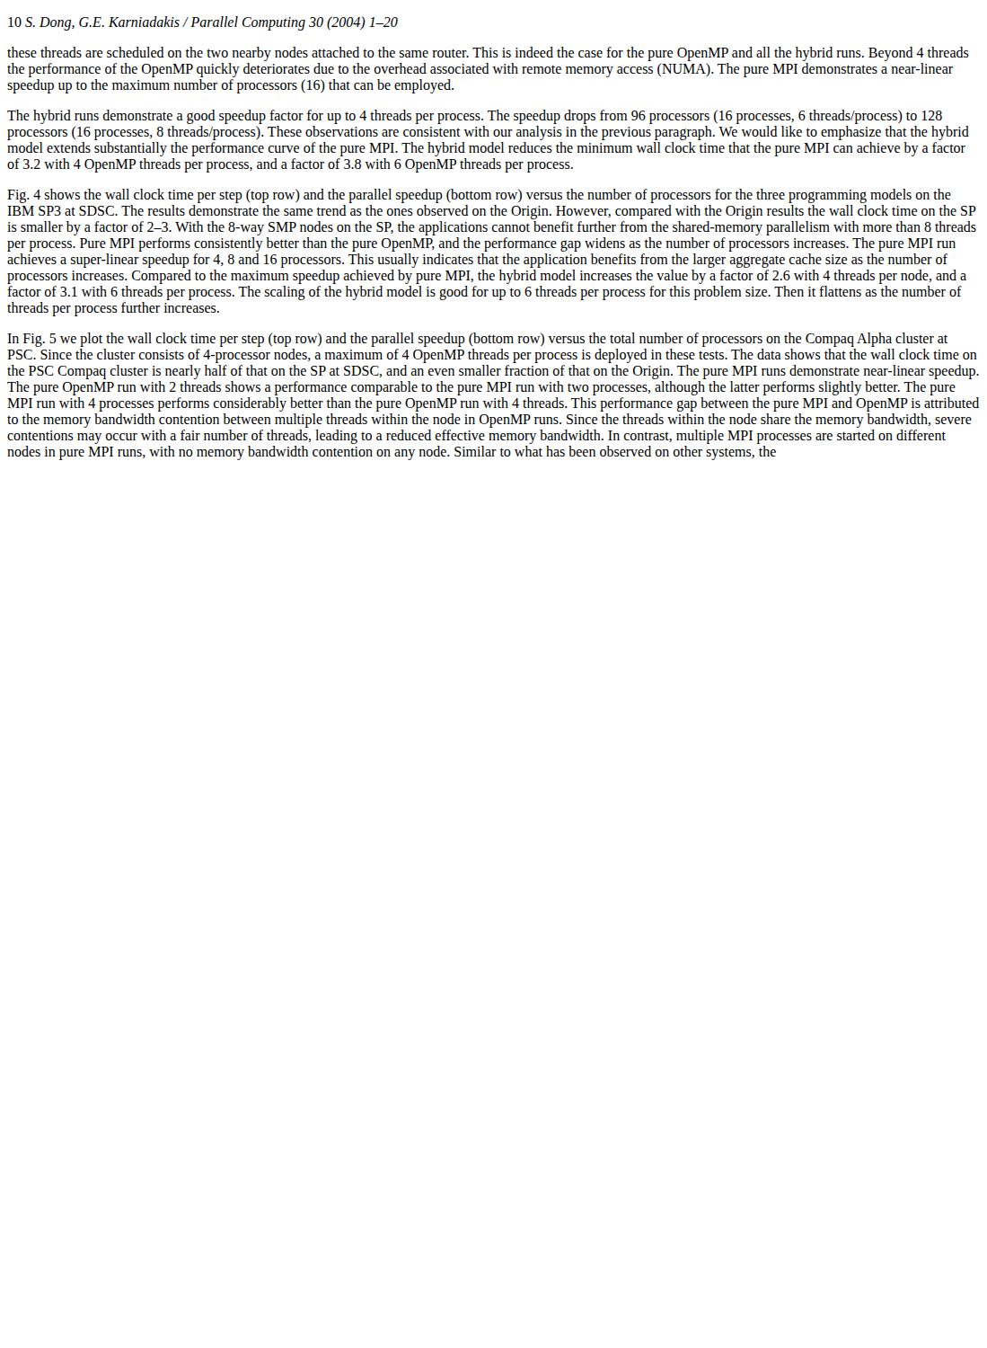10 S. Dong, G.E. Karniadakis / Parallel Computing 30 (2004) 1–20
these threads are scheduled on the two nearby nodes attached to the same router. This is indeed the case for the pure OpenMP and all the hybrid runs. Beyond 4 threads the performance of the OpenMP quickly deteriorates due to the overhead associated with remote memory access (NUMA). The pure MPI demonstrates a near-linear speedup up to the maximum number of processors (16) that can be employed.
The hybrid runs demonstrate a good speedup factor for up to 4 threads per process. The speedup drops from 96 processors (16 processes, 6 threads/process) to 128 processors (16 processes, 8 threads/process). These observations are consistent with our analysis in the previous paragraph. We would like to emphasize that the hybrid model extends substantially the performance curve of the pure MPI. The hybrid model reduces the minimum wall clock time that the pure MPI can achieve by a factor of 3.2 with 4 OpenMP threads per process, and a factor of 3.8 with 6 OpenMP threads per process.
Fig. 4 shows the wall clock time per step (top row) and the parallel speedup (bottom row) versus the number of processors for the three programming models on the IBM SP3 at SDSC. The results demonstrate the same trend as the ones observed on the Origin. However, compared with the Origin results the wall clock time on the SP is smaller by a factor of 2–3. With the 8-way SMP nodes on the SP, the applications cannot benefit further from the shared-memory parallelism with more than 8 threads per process. Pure MPI performs consistently better than the pure OpenMP, and the performance gap widens as the number of processors increases. The pure MPI run achieves a super-linear speedup for 4, 8 and 16 processors. This usually indicates that the application benefits from the larger aggregate cache size as the number of processors increases. Compared to the maximum speedup achieved by pure MPI, the hybrid model increases the value by a factor of 2.6 with 4 threads per node, and a factor of 3.1 with 6 threads per process. The scaling of the hybrid model is good for up to 6 threads per process for this problem size. Then it flattens as the number of threads per process further increases.
In Fig. 5 we plot the wall clock time per step (top row) and the parallel speedup (bottom row) versus the total number of processors on the Compaq Alpha cluster at PSC. Since the cluster consists of 4-processor nodes, a maximum of 4 OpenMP threads per process is deployed in these tests. The data shows that the wall clock time on the PSC Compaq cluster is nearly half of that on the SP at SDSC, and an even smaller fraction of that on the Origin. The pure MPI runs demonstrate near-linear speedup. The pure OpenMP run with 2 threads shows a performance comparable to the pure MPI run with two processes, although the latter performs slightly better. The pure MPI run with 4 processes performs considerably better than the pure OpenMP run with 4 threads. This performance gap between the pure MPI and OpenMP is attributed to the memory bandwidth contention between multiple threads within the node in OpenMP runs. Since the threads within the node share the memory bandwidth, severe contentions may occur with a fair number of threads, leading to a reduced effective memory bandwidth. In contrast, multiple MPI processes are started on different nodes in pure MPI runs, with no memory bandwidth contention on any node. Similar to what has been observed on other systems, the